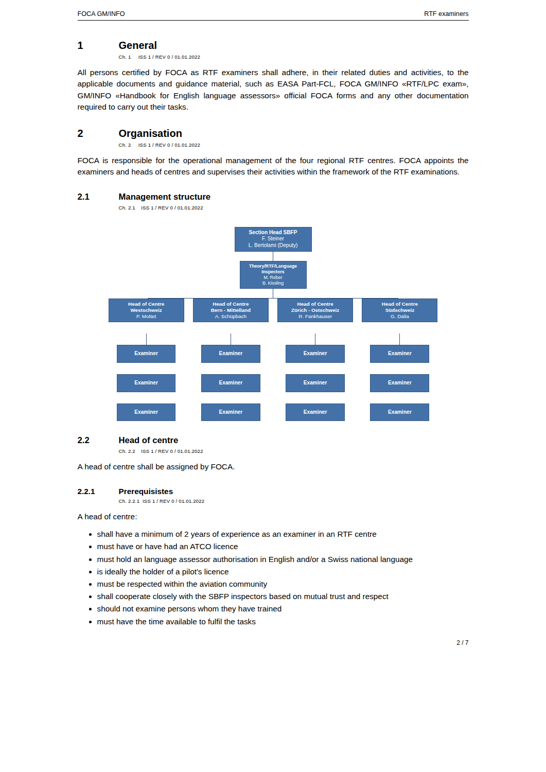FOCA GM/INFO RTF examiners
1 General
Ch. 1 ISS 1 / REV 0 / 01.01.2022
All persons certified by FOCA as RTF examiners shall adhere, in their related duties and activities, to the applicable documents and guidance material, such as EASA Part-FCL, FOCA GM/INFO «RTF/LPC exam», GM/INFO «Handbook for English language assessors» official FOCA forms and any other documentation required to carry out their tasks.
2 Organisation
Ch. 2 ISS 1 / REV 0 / 01.01.2022
FOCA is responsible for the operational management of the four regional RTF centres. FOCA appoints the examiners and heads of centres and supervises their activities within the framework of the RTF examinations.
2.1 Management structure
Ch. 2.1 ISS 1 / REV 0 / 01.01.2022
Section Head SBFP
F. Steiner
L. Bertolami (Deputy)
Theory/RTF/Language
Inspectors
M. Reber
B. Kissling
Head of Centre
Westschweiz
P. Mottet
Head of Centre
Bern - Mittelland
A. Schüpbach
Head of Centre
Zürich - Ostschweiz
R. Fankhauser
Head of Centre
Südschweiz
G. Dalia
Examiner
Examiner
Examiner
Examiner
Examiner
Examiner
Examiner
Examiner
Examiner
Examiner
Examiner
Examiner
2.2 Head of centre
Ch. 2.2 ISS 1 / REV 0 / 01.01.2022
A head of centre shall be assigned by FOCA.
2.2.1 Prerequisistes
Ch. 2.2.1 ISS 1 / REV 0 / 01.01.2022
A head of centre:
shall have a minimum of 2 years of experience as an examiner in an RTF centre
must have or have had an ATCO licence
must hold an language assessor authorisation in English and/or a Swiss national language
is ideally the holder of a pilot's licence
must be respected within the aviation community
shall cooperate closely with the SBFP inspectors based on mutual trust and respect
should not examine persons whom they have trained
must have the time available to fulfil the tasks
2 / 7